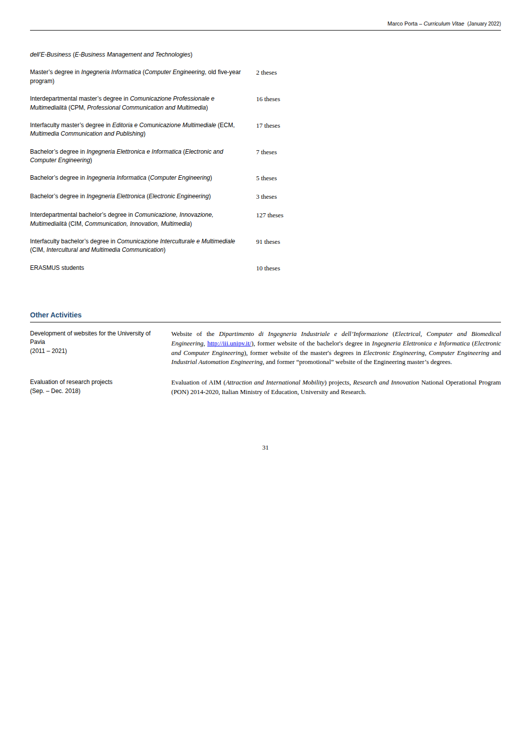Marco Porta – Curriculum Vitae (January 2022)
| dell’E-Business ( E-Business Management and Technologies ) | |
| Master’s degree in Ingegneria Informatica ( Computer Engineering , old five-year program) | 2 theses |
| Interdepartmental master’s degree in Comunicazione Professionale e Multimedialità (CPM, Professional Communication and Multimedia ) | 16 theses |
| Interfaculty master’s degree in Editoria e Comunicazione Multimediale (ECM, Multimedia Communication and Publishing ) | 17 theses |
| Bachelor’s degree in Ingegneria Elettronica e Informatica ( Electronic and Computer Engineering ) | 7 theses |
| Bachelor’s degree in Ingegneria Informatica ( Computer Engineering ) | 5 theses |
| Bachelor’s degree in Ingegneria Elettronica ( Electronic Engineering ) | 3 theses |
| Interdepartmental bachelor’s degree in Comunicazione, Innovazione, Multimedialità (CIM, Communication, Innovation, Multimedia ) | 127 theses |
| Interfaculty bachelor’s degree in Comunicazione Interculturale e Multimediale (CIM, Intercultural and Multimedia Communication ) | 91 theses |
| ERASMUS students | 10 theses |
Other Activities
| Development of websites for the University of Pavia (2011 – 2021) | Website of the Dipartimento di Ingegneria Industriale e dell’Informazione ( Electrical, Computer and Biomedical Engineering , http://iii.unipv.it/ ), former website of the bachelor's degree in Ingegneria Elettronica e Informatica ( Electronic and Computer Engineering ), former website of the master's degrees in Electronic Engineering , Computer Engineering and Industrial Automation Engineering, and former “promotional” website of the Engineering master’s degrees. |
| Evaluation of research projects (Sep. – Dec. 2018) | Evaluation of AIM ( Attraction and International Mobility ) projects, Research and Innovation National Operational Program (PON) 2014-2020, Italian Ministry of Education, University and Research. |
31